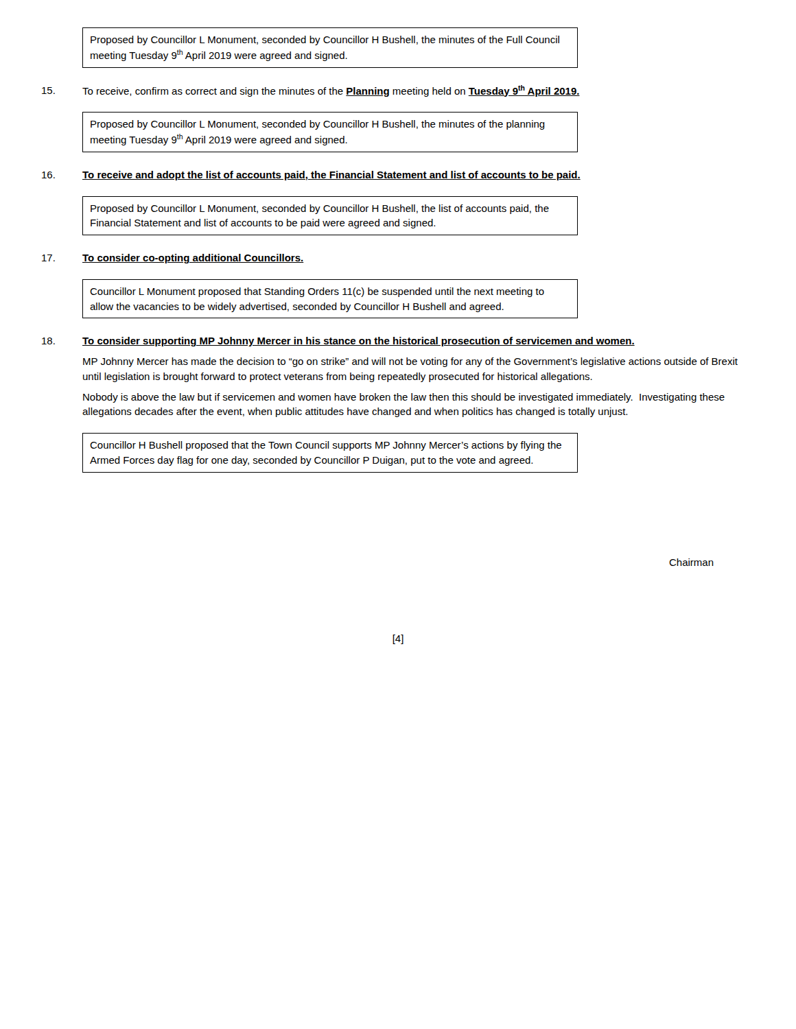Proposed by Councillor L Monument, seconded by Councillor H Bushell, the minutes of the Full Council meeting Tuesday 9th April 2019 were agreed and signed.
15.
To receive, confirm as correct and sign the minutes of the Planning meeting held on Tuesday 9th April 2019.
Proposed by Councillor L Monument, seconded by Councillor H Bushell, the minutes of the planning meeting Tuesday 9th April 2019 were agreed and signed.
16.
To receive and adopt the list of accounts paid, the Financial Statement and list of accounts to be paid.
Proposed by Councillor L Monument, seconded by Councillor H Bushell, the list of accounts paid, the Financial Statement and list of accounts to be paid were agreed and signed.
17.
To consider co-opting additional Councillors.
Councillor L Monument proposed that Standing Orders 11(c) be suspended until the next meeting to allow the vacancies to be widely advertised, seconded by Councillor H Bushell and agreed.
18.
To consider supporting MP Johnny Mercer in his stance on the historical prosecution of servicemen and women.
MP Johnny Mercer has made the decision to “go on strike” and will not be voting for any of the Government’s legislative actions outside of Brexit until legislation is brought forward to protect veterans from being repeatedly prosecuted for historical allegations.
Nobody is above the law but if servicemen and women have broken the law then this should be investigated immediately. Investigating these allegations decades after the event, when public attitudes have changed and when politics has changed is totally unjust.
Councillor H Bushell proposed that the Town Council supports MP Johnny Mercer’s actions by flying the Armed Forces day flag for one day, seconded by Councillor P Duigan, put to the vote and agreed.
Chairman
[4]